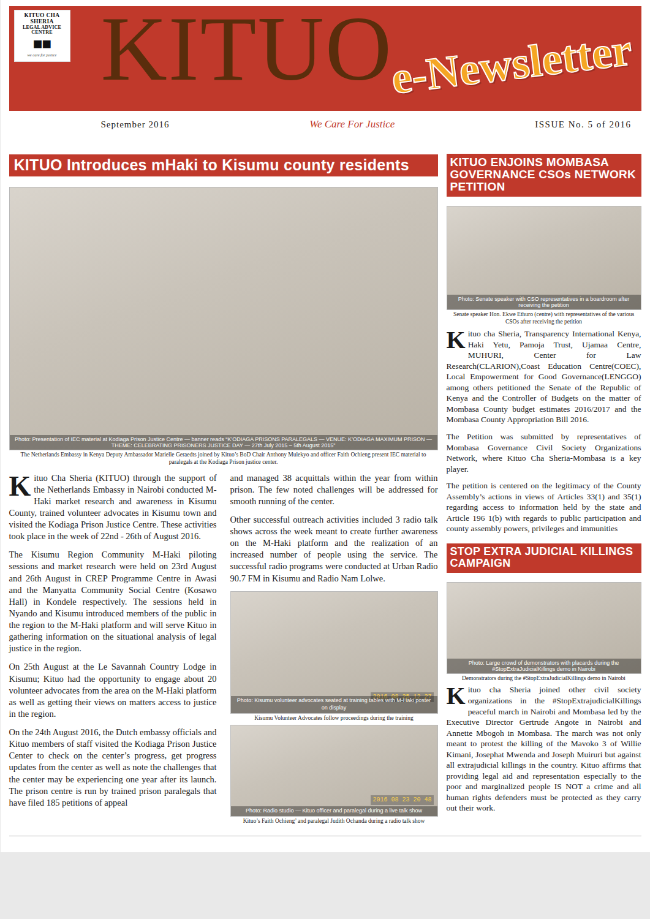KITUO
e-Newsletter
KITUO CHA SHERIA
LEGAL ADVICE CENTRE
■■
we care for justice
September 2016 We Care For Justice ISSUE No. 5 of 2016
KITUO Introduces mHaki to Kisumu county residents
The Netherlands Embassy in Kenya Deputy Ambassador Marielle Geraedts joined by Kituo’s BoD Chair Anthony Mulekyo and officer Faith Ochieng present IEC material to paralegals at the Kodiaga Prison justice center.
Kituo Cha Sheria (KITUO) through the support of the Netherlands Embassy in Nairobi conducted M-Haki market research and awareness in Kisumu County, trained volunteer advocates in Kisumu town and visited the Kodiaga Prison Justice Centre. These activities took place in the week of 22nd - 26th of August 2016.
The Kisumu Region Community M-Haki piloting sessions and market research were held on 23rd August and 26th August in CREP Programme Centre in Awasi and the Manyatta Community Social Centre (Kosawo Hall) in Kondele respectively. The sessions held in Nyando and Kisumu introduced members of the public in the region to the M-Haki platform and will serve Kituo in gathering information on the situational analysis of legal justice in the region.
On 25th August at the Le Savannah Country Lodge in Kisumu; Kituo had the opportunity to engage about 20 volunteer advocates from the area on the M-Haki platform as well as getting their views on matters access to justice in the region.
On the 24th August 2016, the Dutch embassy officials and Kituo members of staff visited the Kodiaga Prison Justice Center to check on the center’s progress, get progress updates from the center as well as note the challenges that the center may be experiencing one year after its launch. The prison centre is run by trained prison paralegals that have filed 185 petitions of appeal
and managed 38 acquittals within the year from within prison. The few noted challenges will be addressed for smooth running of the center.
Other successful outreach activities included 3 radio talk shows across the week meant to create further awareness on the M-Haki platform and the realization of an increased number of people using the service. The successful radio programs were conducted at Urban Radio 90.7 FM in Kisumu and Radio Nam Lolwe.
2016 08 25 12 27
Kisumu Volunteer Advocates follow proceedings during the training
2016 08 23 20 48
Kituo’s Faith Ochieng’ and paralegal Judith Ochanda during a radio talk show
KITUO ENJOINS MOMBASA GOVERNANCE CSOs NETWORK PETITION
Senate speaker Hon. Ekwe Ethuro (centre) with representatives of the various CSOs after receiving the petition
Kituo cha Sheria, Transparency International Kenya, Haki Yetu, Pamoja Trust, Ujamaa Centre, MUHURI, Center for Law Research(CLARION),Coast Education Centre(COEC), Local Empowerment for Good Governance(LENGGO) among others petitioned the Senate of the Republic of Kenya and the Controller of Budgets on the matter of Mombasa County budget estimates 2016/2017 and the Mombasa County Appropriation Bill 2016.
The Petition was submitted by representatives of Mombasa Governance Civil Society Organizations Network, where Kituo Cha Sheria-Mombasa is a key player.
The petition is centered on the legitimacy of the County Assembly’s actions in views of Articles 33(1) and 35(1) regarding access to information held by the state and Article 196 1(b) with regards to public participation and county assembly powers, privileges and immunities
STOP EXTRA JUDICIAL KILLINGS CAMPAIGN
Demonstrators during the #StopExtraJudicialKillings demo in Nairobi
Kituo cha Sheria joined other civil society organizations in the #StopExtrajudicialKillings peaceful march in Nairobi and Mombasa led by the Executive Director Gertrude Angote in Nairobi and Annette Mbogoh in Mombasa. The march was not only meant to protest the killing of the Mavoko 3 of Willie Kimani, Josephat Mwenda and Joseph Muiruri but against all extrajudicial killings in the country. Kituo affirms that providing legal aid and representation especially to the poor and marginalized people IS NOT a crime and all human rights defenders must be protected as they carry out their work.